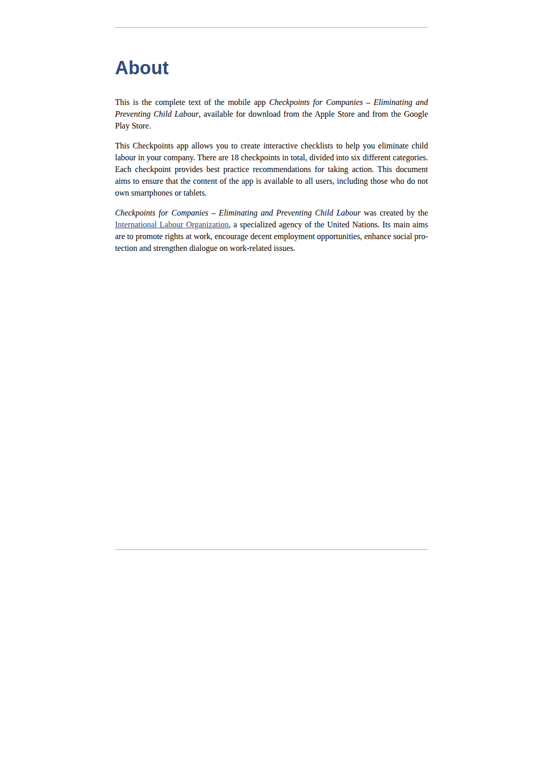About
This is the complete text of the mobile app Checkpoints for Companies – Eliminating and Preventing Child Labour, available for download from the Apple Store and from the Google Play Store.
This Checkpoints app allows you to create interactive checklists to help you eliminate child labour in your company. There are 18 checkpoints in total, divided into six different categories. Each checkpoint provides best practice recommendations for taking action. This document aims to ensure that the content of the app is available to all users, including those who do not own smartphones or tablets.
Checkpoints for Companies – Eliminating and Preventing Child Labour was created by the International Labour Organization, a specialized agency of the United Nations. Its main aims are to promote rights at work, encourage decent employment opportunities, enhance social protection and strengthen dialogue on work-related issues.